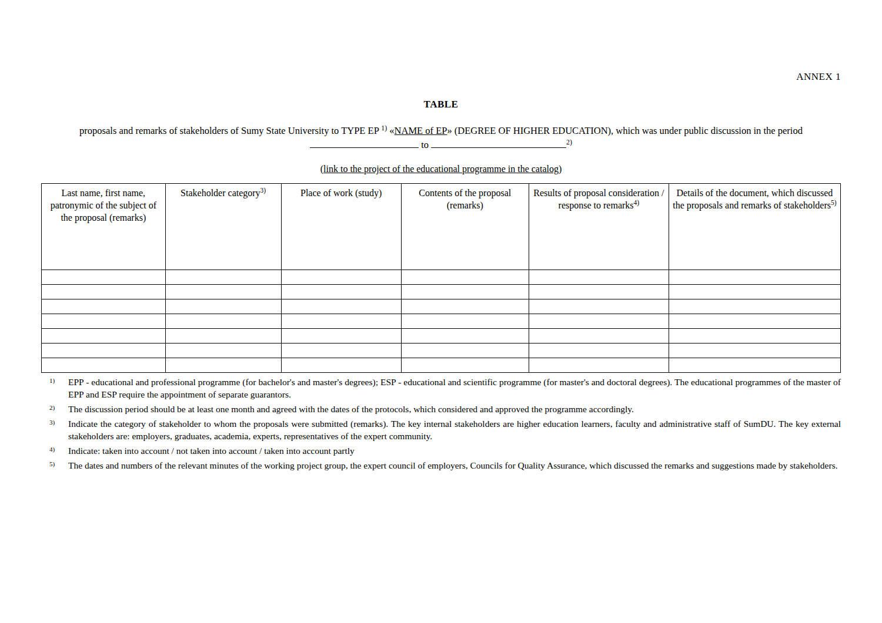ANNEX 1
TABLE
proposals and remarks of stakeholders of Sumy State University to TYPE EP 1) «NAME of EP» (DEGREE OF HIGHER EDUCATION), which was under public discussion in the period to 2)
(link to the project of the educational programme in the catalog)
| Last name, first name, patronymic of the subject of the proposal (remarks) | Stakeholder category 3) | Place of work (study) | Contents of the proposal (remarks) | Results of proposal consideration / response to remarks 4) | Details of the document, which discussed the proposals and remarks of stakeholders 5) |
| --- | --- | --- | --- | --- | --- |
1) EPP - educational and professional programme (for bachelor's and master's degrees); ESP - educational and scientific programme (for master's and doctoral degrees). The educational programmes of the master of EPP and ESP require the appointment of separate guarantors.
2) The discussion period should be at least one month and agreed with the dates of the protocols, which considered and approved the programme accordingly.
3) Indicate the category of stakeholder to whom the proposals were submitted (remarks). The key internal stakeholders are higher education learners, faculty and administrative staff of SumDU. The key external stakeholders are: employers, graduates, academia, experts, representatives of the expert community.
4) Indicate: taken into account / not taken into account / taken into account partly
5) The dates and numbers of the relevant minutes of the working project group, the expert council of employers, Councils for Quality Assurance, which discussed the remarks and suggestions made by stakeholders.